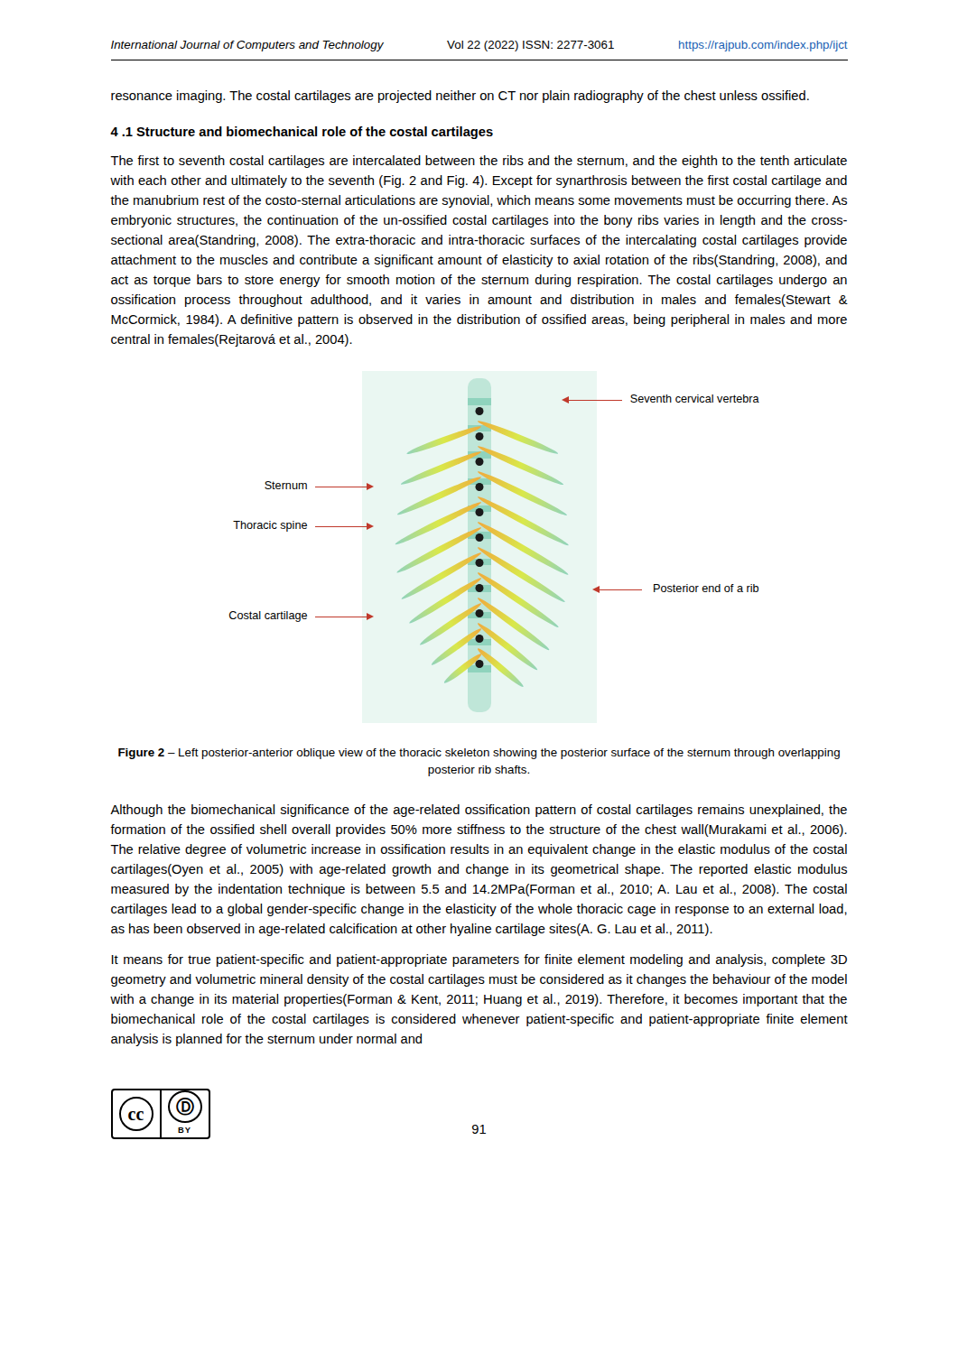International Journal of Computers and Technology Vol 22 (2022) ISSN: 2277-3061 https://rajpub.com/index.php/ijct
resonance imaging. The costal cartilages are projected neither on CT nor plain radiography of the chest unless ossified.
4 .1 Structure and biomechanical role of the costal cartilages
The first to seventh costal cartilages are intercalated between the ribs and the sternum, and the eighth to the tenth articulate with each other and ultimately to the seventh (Fig. 2 and Fig. 4). Except for synarthrosis between the first costal cartilage and the manubrium rest of the costo-sternal articulations are synovial, which means some movements must be occurring there. As embryonic structures, the continuation of the un-ossified costal cartilages into the bony ribs varies in length and the cross-sectional area(Standring, 2008). The extra-thoracic and intra-thoracic surfaces of the intercalating costal cartilages provide attachment to the muscles and contribute a significant amount of elasticity to axial rotation of the ribs(Standring, 2008), and act as torque bars to store energy for smooth motion of the sternum during respiration. The costal cartilages undergo an ossification process throughout adulthood, and it varies in amount and distribution in males and females(Stewart & McCormick, 1984). A definitive pattern is observed in the distribution of ossified areas, being peripheral in males and more central in females(Rejtarová et al., 2004).
Seventh cervical vertebra Posterior end of a rib Sternum Thoracic spine Costal cartilage
Figure 2 – Left posterior-anterior oblique view of the thoracic skeleton showing the posterior surface of the sternum through overlapping posterior rib shafts.
Although the biomechanical significance of the age-related ossification pattern of costal cartilages remains unexplained, the formation of the ossified shell overall provides 50% more stiffness to the structure of the chest wall(Murakami et al., 2006). The relative degree of volumetric increase in ossification results in an equivalent change in the elastic modulus of the costal cartilages(Oyen et al., 2005) with age-related growth and change in its geometrical shape. The reported elastic modulus measured by the indentation technique is between 5.5 and 14.2MPa(Forman et al., 2010; A. Lau et al., 2008). The costal cartilages lead to a global gender-specific change in the elasticity of the whole thoracic cage in response to an external load, as has been observed in age-related calcification at other hyaline cartilage sites(A. G. Lau et al., 2011).
It means for true patient-specific and patient-appropriate parameters for finite element modeling and analysis, complete 3D geometry and volumetric mineral density of the costal cartilages must be considered as it changes the behaviour of the model with a change in its material properties(Forman & Kent, 2011; Huang et al., 2019). Therefore, it becomes important that the biomechanical role of the costal cartilages is considered whenever patient-specific and patient-appropriate finite element analysis is planned for the sternum under normal and
cc
Ⓓ
BY
91